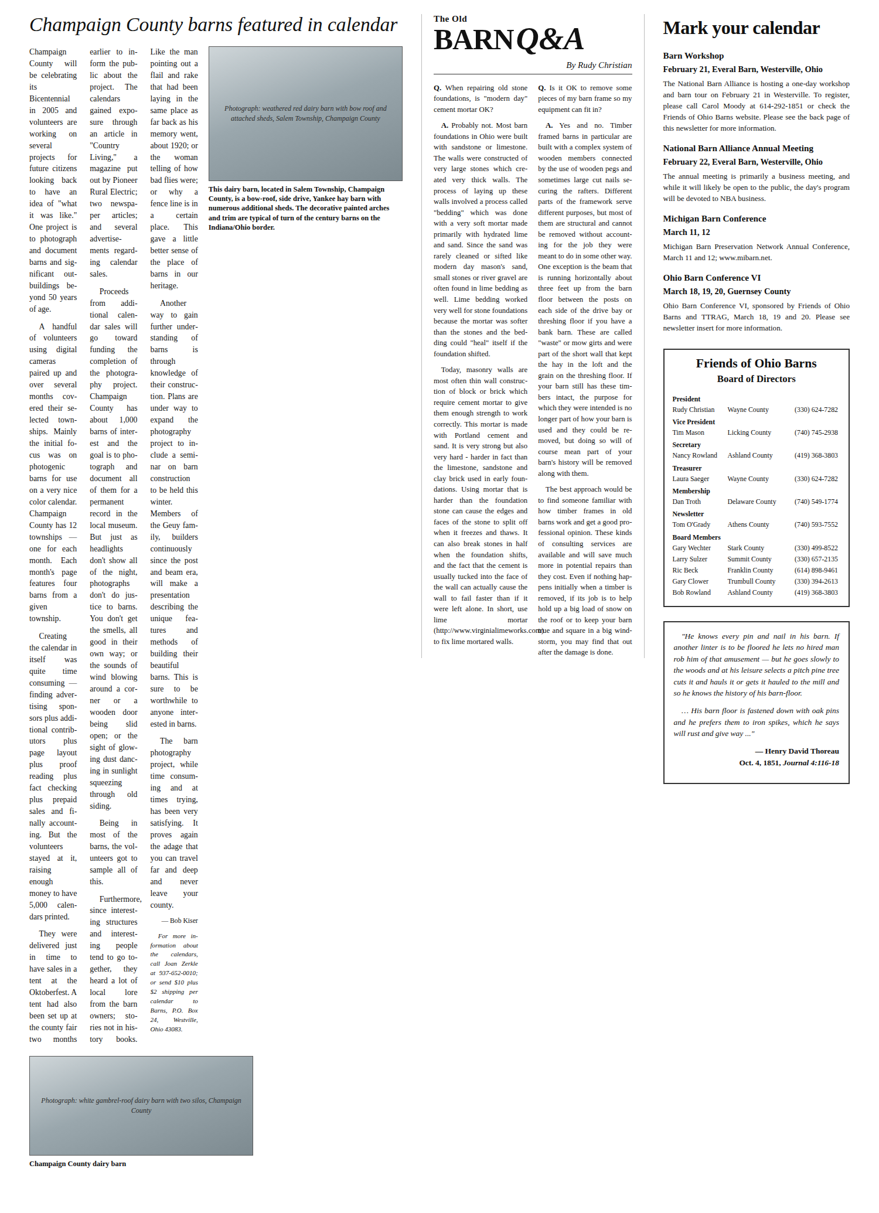Champaign County barns featured in calendar
Photograph: weathered red dairy barn with bow roof and attached sheds, Salem Township, Champaign County
This dairy barn, located in Salem Township, Champaign County, is a bow-roof, side drive, Yankee hay barn with numerous additional sheds. The decorative painted arches and trim are typical of turn of the century barns on the Indiana/Ohio border.
Champaign County will be celebrating its Bicentennial in 2005 and volunteers are working on several projects for future citizens looking back to have an idea of "what it was like." One project is to photograph and document barns and significant outbuildings beyond 50 years of age.
A handful of volunteers using digital cameras paired up and over several months covered their selected townships. Mainly the initial focus was on photogenic barns for use on a very nice color calendar. Champaign County has 12 townships — one for each month. Each month's page features four barns from a given township.
Creating the calendar in itself was quite time consuming — finding advertising sponsors plus additional contributors plus page layout plus proof reading plus fact checking plus prepaid sales and finally accounting. But the volunteers stayed at it, raising enough money to have 5,000 calendars printed.
They were delivered just in time to have sales in a tent at the Oktoberfest. A tent had also been set up at the county fair two months earlier to inform the public about the project. The calendars gained exposure through an article in "Country Living," a magazine put out by Pioneer Rural Electric; two newspaper articles; and several advertisements regarding calendar sales.
Proceeds from additional calendar sales will go toward funding the completion of the photography project. Champaign County has about 1,000 barns of interest and the goal is to photograph and document all of them for a permanent record in the local museum. But just as headlights don't show all of the night, photographs don't do justice to barns. You don't get the smells, all good in their own way; or the sounds of wind blowing around a corner or a wooden door being slid open; or the sight of glowing dust dancing in sunlight squeezing through old siding.
Being in most of the barns, the volunteers got to sample all of this.
Furthermore, since interesting structures and interesting people tend to go together, they heard a lot of local lore from the barn owners; stories not in history books. Like the man pointing out a flail and rake that had been laying in the same place as far back as his memory went, about 1920; or the woman telling of how bad flies were; or why a fence line is in a certain place. This gave a little better sense of the place of barns in our heritage.
Another way to gain further understanding of barns is through knowledge of their construction. Plans are under way to expand the photography project to include a seminar on barn construction to be held this winter. Members of the Geuy family, builders continuously since the post and beam era, will make a presentation describing the unique features and methods of building their beautiful barns. This is sure to be worthwhile to anyone interested in barns.
The barn photography project, while time consuming and at times trying, has been very satisfying. It proves again the adage that you can travel far and deep and never leave your county.
— Bob Kiser
For more information about the calendars, call Joan Zerkle at 937-652-0010; or send $10 plus $2 shipping per calendar to Barns, P.O. Box 24, Westville, Ohio 43083.
Photograph: white gambrel-roof dairy barn with two silos, Champaign County
Champaign County dairy barn
The Old BARN Q&A
By Rudy Christian
Q. When repairing old stone foundations, is "modern day" cement mortar OK?
A. Probably not. Most barn foundations in Ohio were built with sandstone or limestone. The walls were constructed of very large stones which created very thick walls. The process of laying up these walls involved a process called "bedding" which was done with a very soft mortar made primarily with hydrated lime and sand. Since the sand was rarely cleaned or sifted like modern day mason's sand, small stones or river gravel are often found in lime bedding as well. Lime bedding worked very well for stone foundations because the mortar was softer than the stones and the bedding could "heal" itself if the foundation shifted.
Today, masonry walls are most often thin wall construction of block or brick which require cement mortar to give them enough strength to work correctly. This mortar is made with Portland cement and sand. It is very strong but also very hard - harder in fact than the limestone, sandstone and clay brick used in early foundations. Using mortar that is harder than the foundation stone can cause the edges and faces of the stone to split off when it freezes and thaws. It can also break stones in half when the foundation shifts, and the fact that the cement is usually tucked into the face of the wall can actually cause the wall to fail faster than if it were left alone. In short, use lime mortar (http://www.virginialimeworks.com) to fix lime mortared walls.
Q. Is it OK to remove some pieces of my barn frame so my equipment can fit in?
A. Yes and no. Timber framed barns in particular are built with a complex system of wooden members connected by the use of wooden pegs and sometimes large cut nails securing the rafters. Different parts of the framework serve different purposes, but most of them are structural and cannot be removed without accounting for the job they were meant to do in some other way. One exception is the beam that is running horizontally about three feet up from the barn floor between the posts on each side of the drive bay or threshing floor if you have a bank barn. These are called "waste" or mow girts and were part of the short wall that kept the hay in the loft and the grain on the threshing floor. If your barn still has these timbers intact, the purpose for which they were intended is no longer part of how your barn is used and they could be removed, but doing so will of course mean part of your barn's history will be removed along with them.
The best approach would be to find someone familiar with how timber frames in old barns work and get a good professional opinion. These kinds of consulting services are available and will save much more in potential repairs than they cost. Even if nothing happens initially when a timber is removed, if its job is to help hold up a big load of snow on the roof or to keep your barn true and square in a big windstorm, you may find that out after the damage is done.
Mark your calendar
Barn Workshop
February 21, Everal Barn, Westerville, Ohio
The National Barn Alliance is hosting a one-day workshop and barn tour on February 21 in Westerville. To register, please call Carol Moody at 614-292-1851 or check the Friends of Ohio Barns website. Please see the back page of this newsletter for more information.
National Barn Alliance Annual Meeting
February 22, Everal Barn, Westerville, Ohio
The annual meeting is primarily a business meeting, and while it will likely be open to the public, the day's program will be devoted to NBA business.
Michigan Barn Conference
March 11, 12
Michigan Barn Preservation Network Annual Conference, March 11 and 12; www.mibarn.net.
Ohio Barn Conference VI
March 18, 19, 20, Guernsey County
Ohio Barn Conference VI, sponsored by Friends of Ohio Barns and TTRAG, March 18, 19 and 20. Please see newsletter insert for more information.
Friends of Ohio Barns
Board of Directors
| President |
| --- |
| Rudy Christian | Wayne County | (330) 624-7282 |
| Vice President |
| Tim Mason | Licking County | (740) 745-2938 |
| Secretary |
| Nancy Rowland | Ashland County | (419) 368-3803 |
| Treasurer |
| Laura Saeger | Wayne County | (330) 624-7282 |
| Membership |
| Dan Troth | Delaware County | (740) 549-1774 |
| Newsletter |
| Tom O'Grady | Athens County | (740) 593-7552 |
| Board Members |
| Gary Wechter | Stark County | (330) 499-8522 |
| Larry Sulzer | Summit County | (330) 657-2135 |
| Ric Beck | Franklin County | (614) 898-9461 |
| Gary Clower | Trumbull County | (330) 394-2613 |
| Bob Rowland | Ashland County | (419) 368-3803 |
"He knows every pin and nail in his barn. If another linter is to be floored he lets no hired man rob him of that amusement — but he goes slowly to the woods and at his leisure selects a pitch pine tree cuts it and hauls it or gets it hauled to the mill and so he knows the history of his barn-floor.
… His barn floor is fastened down with oak pins and he prefers them to iron spikes, which he says will rust and give way ..."
— Henry David Thoreau
Oct. 4, 1851, Journal 4:116-18